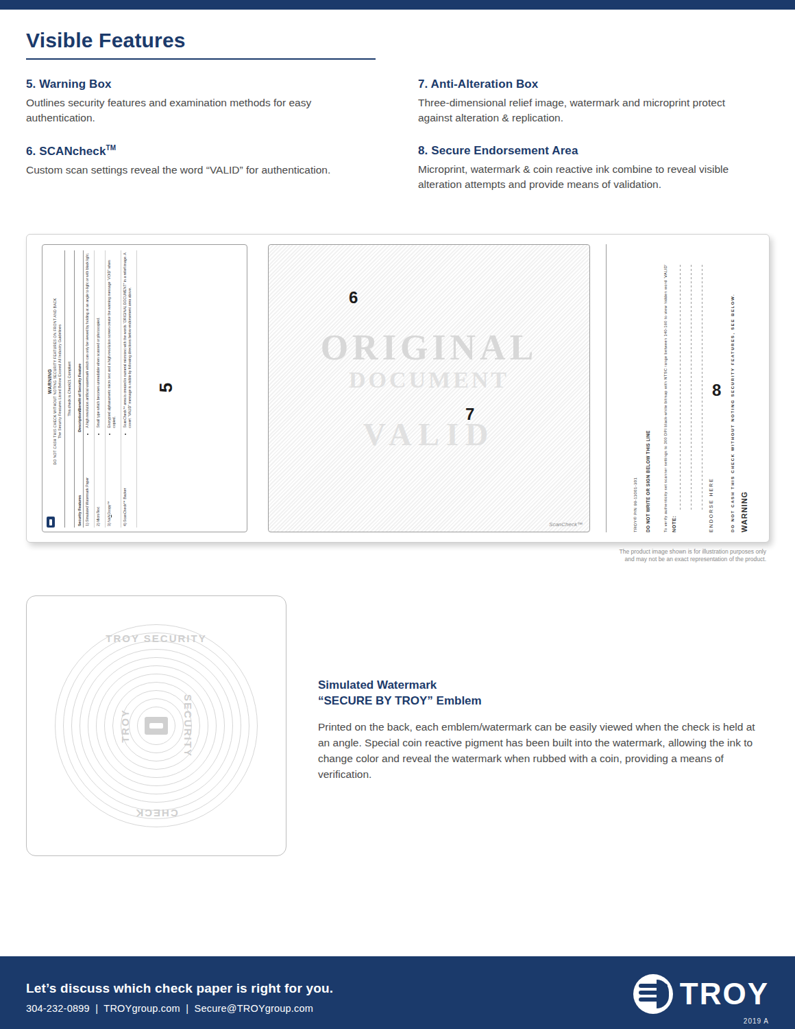Visible Features
5. Warning Box
Outlines security features and examination methods for easy authentication.
6. SCANcheckTM
Custom scan settings reveal the word “VALID” for authentication.
7. Anti-Alteration Box
Three-dimensional relief image, watermark and microprint protect against alteration & replication.
8. Secure Endorsement Area
Microprint, watermark & coin reactive ink combine to reveal visible alteration attempts and provide means of validation.
WARNING DO NOT CASH THIS CHECK WITHOUT NOTING SECURITY FEATURES ON FRONT AND BACK The Security Features Listed Below Exceed All Industry Guidelines
This check is Check21 Compliant
| Security Features | Description/Benefit of Security Feature |
| --- | --- |
| 1) Simulated Watermark Paper | A high resolution artificial watermark which can only be viewed by holding at an angle to light or with black light. |
| 2) MicroText | Small type which becomes unreadable when scanned or photocopied. |
| 3) Na N Ocopy™ | Encrypted alphanumeric micro text and a high resolution screen create the warning message “VOID” when copied. |
| 4) ScanCheck™ Backer | ScanCheck™ area is created in numeral microtext with the words “ORIGINAL DOCUMENT” in a relief image. A covert “VALID” message is visible by following directions below endorsement area above. |
5
ORIGINAL
DOCUMENT
VALID
ScanCheck™
6 7
WARNING
DO NOT CASH THIS CHECK WITHOUT NOTING SECURITY FEATURES, SEE BELOW.
ENDORSE HERE
NOTE:
To verify authenticity set scanner settings to 300 DPI black-white bitmap with NTSC range between 140-160 to view hidden word ‘VALID’
DO NOT WRITE OR SIGN BELOW THIS LINE
TROY® P/N 99-11001-301
8
The product image shown is for illustration purposes only
and may not be an exact representation of the product.
TROY SECURITY
SECURITY
CHECK
TROY
Simulated Watermark
“SECURE BY TROY” Emblem
Printed on the back, each emblem/watermark can be easily viewed when the check is held at an angle. Special coin reactive pigment has been built into the watermark, allowing the ink to change color and reveal the watermark when rubbed with a coin, providing a means of verification.
Let’s discuss which check paper is right for you.
304-232-0899 | TROYgroup.com | Secure@TROYgroup.com
TROY
2019 A